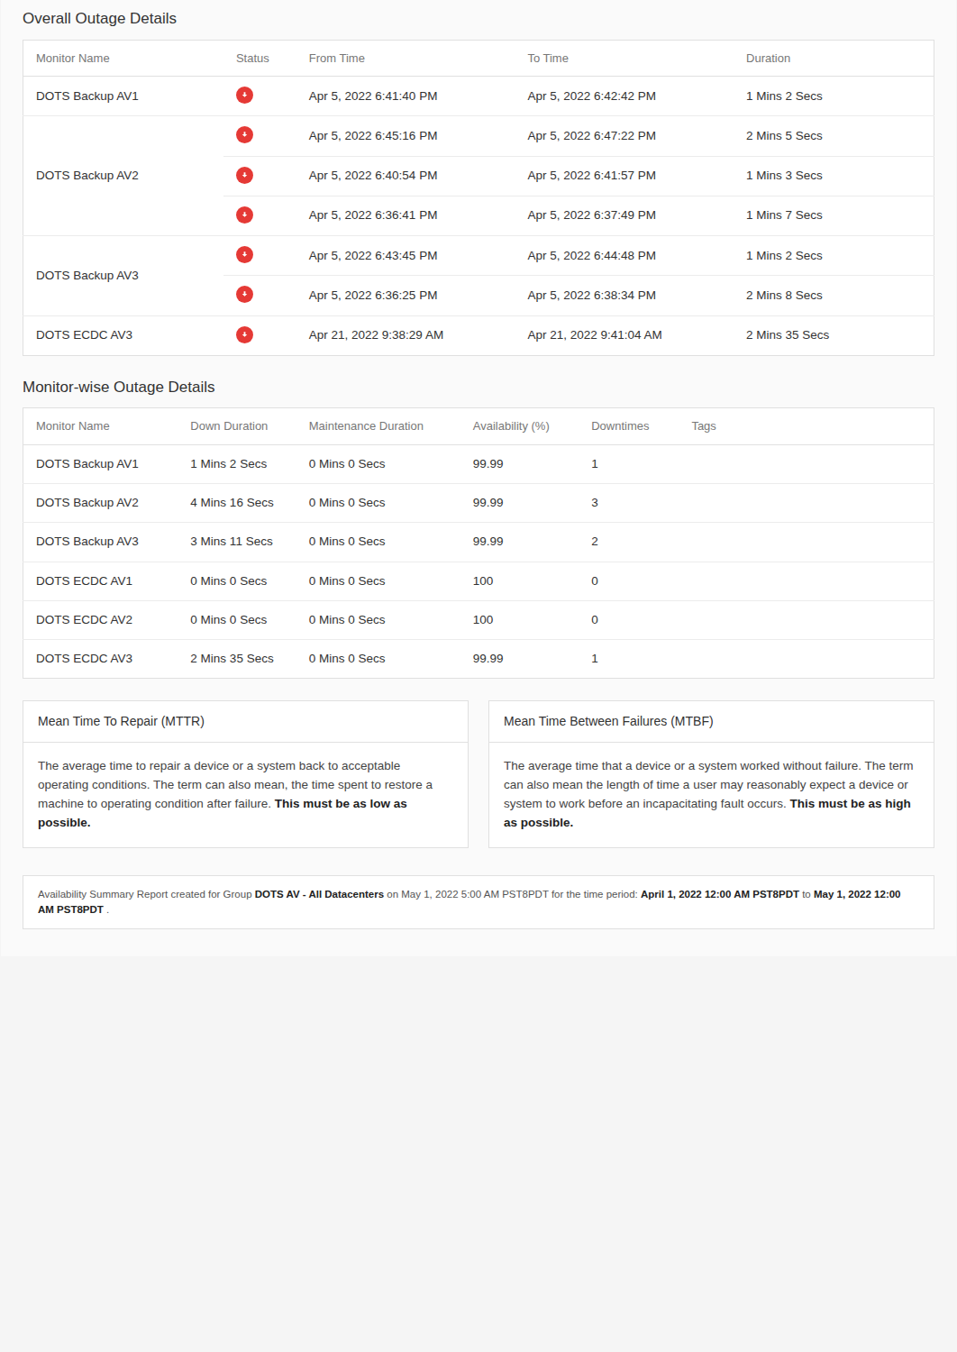Overall Outage Details
| Monitor Name | Status | From Time | To Time | Duration |
| --- | --- | --- | --- | --- |
| DOTS Backup AV1 | | Apr 5, 2022 6:41:40 PM | Apr 5, 2022 6:42:42 PM | 1 Mins 2 Secs |
| DOTS Backup AV2 | | Apr 5, 2022 6:45:16 PM | Apr 5, 2022 6:47:22 PM | 2 Mins 5 Secs |
| | Apr 5, 2022 6:40:54 PM | Apr 5, 2022 6:41:57 PM | 1 Mins 3 Secs |
| | Apr 5, 2022 6:36:41 PM | Apr 5, 2022 6:37:49 PM | 1 Mins 7 Secs |
| DOTS Backup AV3 | | Apr 5, 2022 6:43:45 PM | Apr 5, 2022 6:44:48 PM | 1 Mins 2 Secs |
| | Apr 5, 2022 6:36:25 PM | Apr 5, 2022 6:38:34 PM | 2 Mins 8 Secs |
| DOTS ECDC AV3 | | Apr 21, 2022 9:38:29 AM | Apr 21, 2022 9:41:04 AM | 2 Mins 35 Secs |
Monitor-wise Outage Details
| Monitor Name | Down Duration | Maintenance Duration | Availability (%) | Downtimes | Tags |
| --- | --- | --- | --- | --- | --- |
| DOTS Backup AV1 | 1 Mins 2 Secs | 0 Mins 0 Secs | 99.99 | 1 | |
| DOTS Backup AV2 | 4 Mins 16 Secs | 0 Mins 0 Secs | 99.99 | 3 | |
| DOTS Backup AV3 | 3 Mins 11 Secs | 0 Mins 0 Secs | 99.99 | 2 | |
| DOTS ECDC AV1 | 0 Mins 0 Secs | 0 Mins 0 Secs | 100 | 0 | |
| DOTS ECDC AV2 | 0 Mins 0 Secs | 0 Mins 0 Secs | 100 | 0 | |
| DOTS ECDC AV3 | 2 Mins 35 Secs | 0 Mins 0 Secs | 99.99 | 1 | |
Mean Time To Repair (MTTR)
The average time to repair a device or a system back to acceptable operating conditions. The term can also mean, the time spent to restore a machine to operating condition after failure. This must be as low as possible.
Mean Time Between Failures (MTBF)
The average time that a device or a system worked without failure. The term can also mean the length of time a user may reasonably expect a device or system to work before an incapacitating fault occurs. This must be as high as possible.
Availability Summary Report created for Group DOTS AV - All Datacenters on May 1, 2022 5:00 AM PST8PDT for the time period: April 1, 2022 12:00 AM PST8PDT to May 1, 2022 12:00 AM PST8PDT .